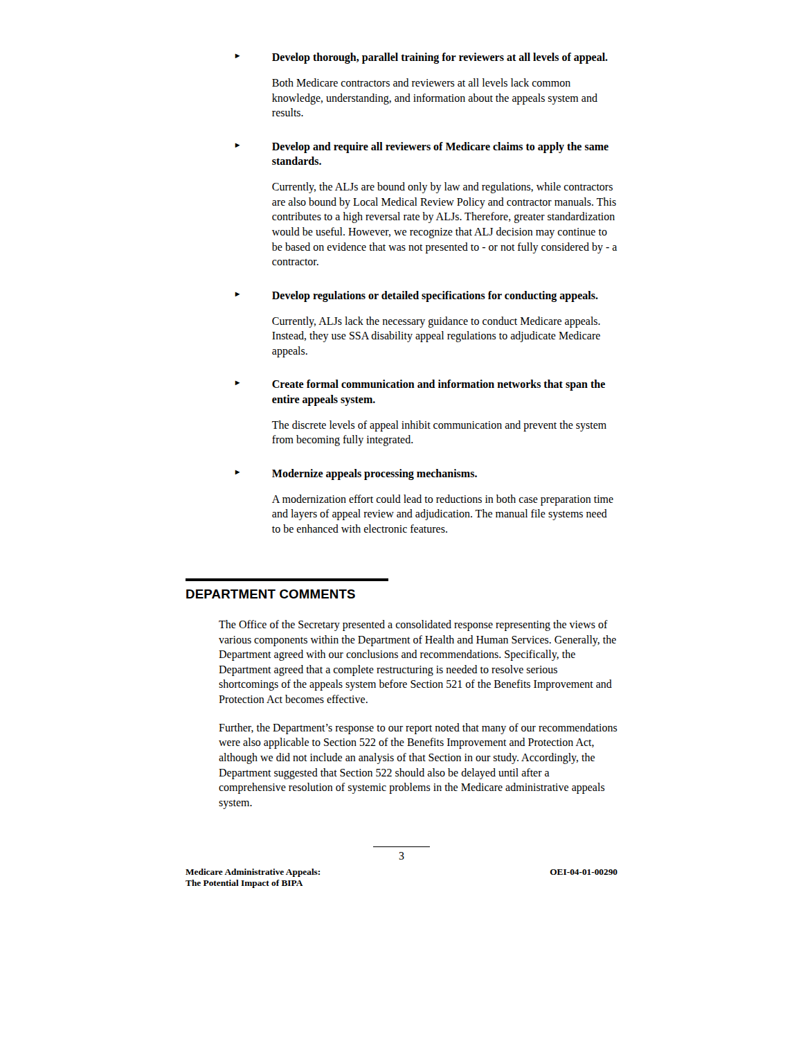▸Develop thorough, parallel training for reviewers at all levels of appeal.
Both Medicare contractors and reviewers at all levels lack common knowledge, understanding, and information about the appeals system and results.
▸Develop and require all reviewers of Medicare claims to apply the same standards.
Currently, the ALJs are bound only by law and regulations, while contractors are also bound by Local Medical Review Policy and contractor manuals. This contributes to a high reversal rate by ALJs. Therefore, greater standardization would be useful. However, we recognize that ALJ decision may continue to be based on evidence that was not presented to - or not fully considered by - a contractor.
▸Develop regulations or detailed specifications for conducting appeals.
Currently, ALJs lack the necessary guidance to conduct Medicare appeals. Instead, they use SSA disability appeal regulations to adjudicate Medicare appeals.
▸Create formal communication and information networks that span the entire appeals system.
The discrete levels of appeal inhibit communication and prevent the system from becoming fully integrated.
▸Modernize appeals processing mechanisms.
A modernization effort could lead to reductions in both case preparation time and layers of appeal review and adjudication. The manual file systems need to be enhanced with electronic features.
DEPARTMENT COMMENTS
The Office of the Secretary presented a consolidated response representing the views of various components within the Department of Health and Human Services. Generally, the Department agreed with our conclusions and recommendations. Specifically, the Department agreed that a complete restructuring is needed to resolve serious shortcomings of the appeals system before Section 521 of the Benefits Improvement and Protection Act becomes effective.
Further, the Department’s response to our report noted that many of our recommendations were also applicable to Section 522 of the Benefits Improvement and Protection Act, although we did not include an analysis of that Section in our study. Accordingly, the Department suggested that Section 522 should also be delayed until after a comprehensive resolution of systemic problems in the Medicare administrative appeals system.
3
Medicare Administrative Appeals:
The Potential Impact of BIPA
OEI-04-01-00290